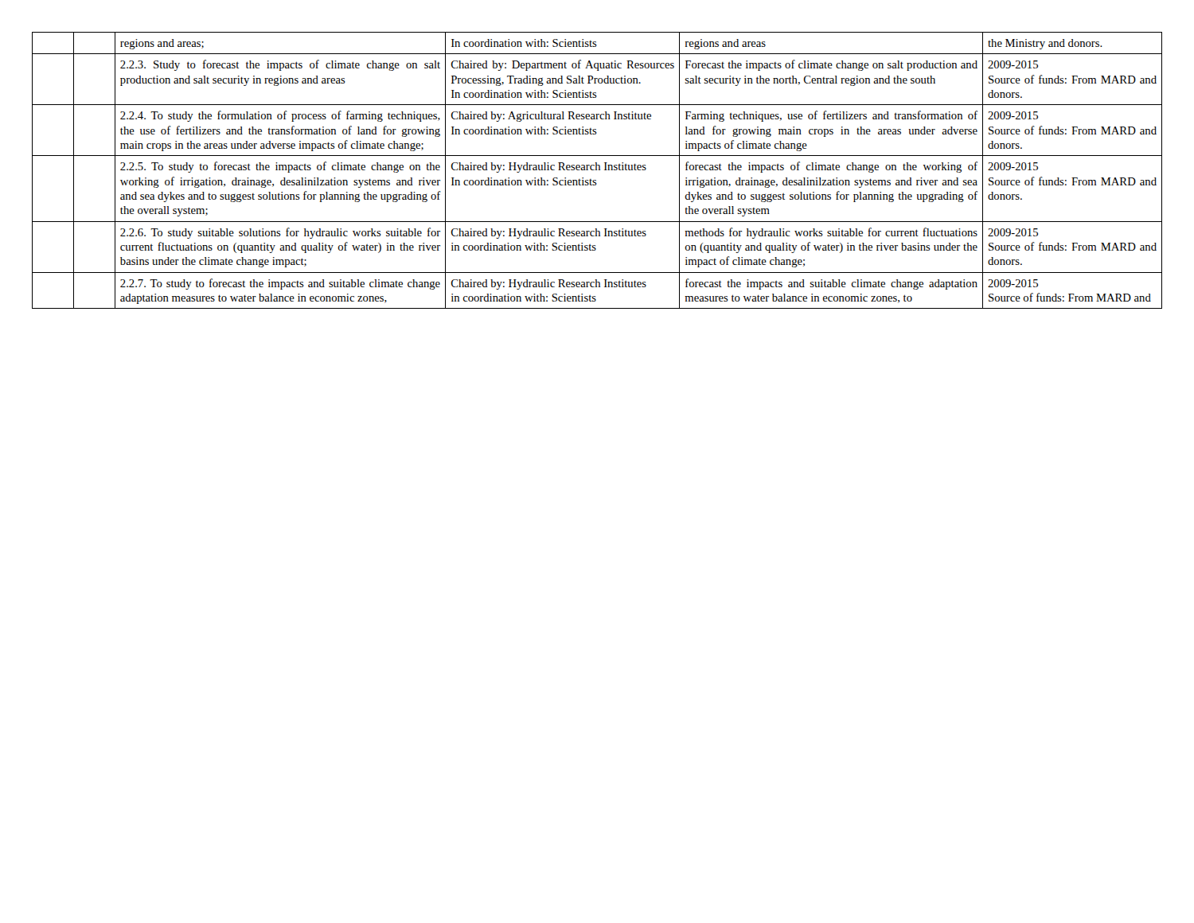| | | regions and areas; | In coordination with: Scientists | regions and areas | the Ministry and donors. |
| | | 2.2.3. Study to forecast the impacts of climate change on salt production and salt security in regions and areas | Chaired by: Department of Aquatic Resources Processing, Trading and Salt Production. In coordination with: Scientists | Forecast the impacts of climate change on salt production and salt security in the north, Central region and the south | 2009-2015 Source of funds: From MARD and donors. |
| | | 2.2.4. To study the formulation of process of farming techniques, the use of fertilizers and the transformation of land for growing main crops in the areas under adverse impacts of climate change; | Chaired by: Agricultural Research Institute In coordination with: Scientists | Farming techniques, use of fertilizers and transformation of land for growing main crops in the areas under adverse impacts of climate change | 2009-2015 Source of funds: From MARD and donors. |
| | | 2.2.5. To study to forecast the impacts of climate change on the working of irrigation, drainage, desalinilzation systems and river and sea dykes and to suggest solutions for planning the upgrading of the overall system; | Chaired by: Hydraulic Research Institutes In coordination with: Scientists | forecast the impacts of climate change on the working of irrigation, drainage, desalinilzation systems and river and sea dykes and to suggest solutions for planning the upgrading of the overall system | 2009-2015 Source of funds: From MARD and donors. |
| | | 2.2.6. To study suitable solutions for hydraulic works suitable for current fluctuations on (quantity and quality of water) in the river basins under the climate change impact; | Chaired by: Hydraulic Research Institutes in coordination with: Scientists | methods for hydraulic works suitable for current fluctuations on (quantity and quality of water) in the river basins under the impact of climate change; | 2009-2015 Source of funds: From MARD and donors. |
| | | 2.2.7. To study to forecast the impacts and suitable climate change adaptation measures to water balance in economic zones, | Chaired by: Hydraulic Research Institutes in coordination with: Scientists | forecast the impacts and suitable climate change adaptation measures to water balance in economic zones, to | 2009-2015 Source of funds: From MARD and |